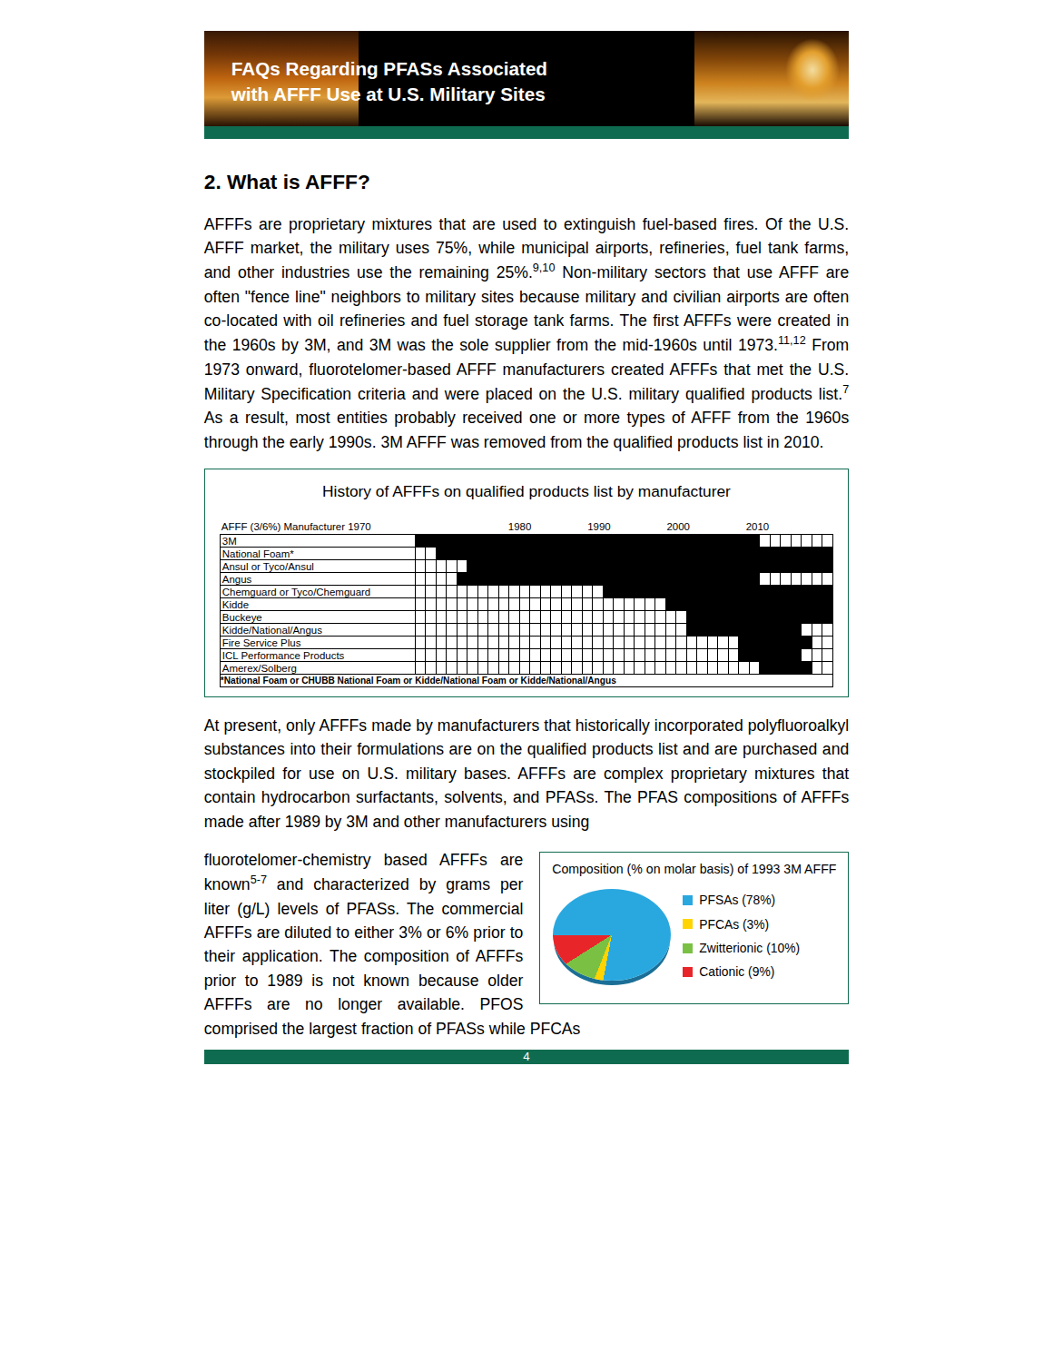FAQs Regarding PFASs Associated
with AFFF Use at U.S. Military Sites
2. What is AFFF?
AFFFs are proprietary mixtures that are used to extinguish fuel-based fires. Of the U.S. AFFF market, the military uses 75%, while municipal airports, refineries, fuel tank farms, and other industries use the remaining 25%.9,10 Non-military sectors that use AFFF are often "fence line" neighbors to military sites because military and civilian airports are often co-located with oil refineries and fuel storage tank farms. The first AFFFs were created in the 1960s by 3M, and 3M was the sole supplier from the mid-1960s until 1973.11,12 From 1973 onward, fluorotelomer-based AFFF manufacturers created AFFFs that met the U.S. Military Specification criteria and were placed on the U.S. military qualified products list.7 As a result, most entities probably received one or more types of AFFF from the 1960s through the early 1990s. 3M AFFF was removed from the qualified products list in 2010.
History of AFFFs on qualified products list by manufacturer
AFFF (3/6%) Manufacturer 1970
1980 1990 2000 2010
| 3M | | | | | | | | |
| National Foam* | | | |
| Ansul or Tyco/Ansul | | | | | | |
| Angus | | | | | | | | | | | | |
| Chemguard or Tyco/Chemguard | | | | | | | | | | | | | | | | | | | |
| Kidde | | | | | | | | | | | | | | | | | | | | | | | | | |
| Buckeye | | | | | | | | | | | | | | | | | | | | | | | | | | | |
| Kidde/National/Angus | | | | | | | | | | | | | | | | | | | | | | | | | | | | | | |
| Fire Service Plus | | | | | | | | | | | | | | | | | | | | | | | | | | | | | | | | | | |
| ICL Performance Products | | | | | | | | | | | | | | | | | | | | | | | | | | | | | | | | | | | |
| Amerex/Solberg | | | | | | | | | | | | | | | | | | | | | | | | | | | | | | | | | | | | |
| *National Foam or CHUBB National Foam or Kidde/National Foam or Kidde/National/Angus |
At present, only AFFFs made by manufacturers that historically incorporated polyfluoroalkyl substances into their formulations are on the qualified products list and are purchased and stockpiled for use on U.S. military bases. AFFFs are complex proprietary mixtures that contain hydrocarbon surfactants, solvents, and PFASs. The PFAS compositions of AFFFs made after 1989 by 3M and other manufacturers using
Composition (% on molar basis) of 1993 3M AFFF
PFSAs (78%)
PFCAs (3%)
Zwitterionic (10%)
Cationic (9%)
fluorotelomer-chemistry based AFFFs are known5-7 and characterized by grams per liter (g/L) levels of PFASs. The commercial AFFFs are diluted to either 3% or 6% prior to their application. The composition of AFFFs prior to 1989 is not known because older AFFFs are no longer available. PFOS comprised the largest fraction of PFASs while PFCAs
4